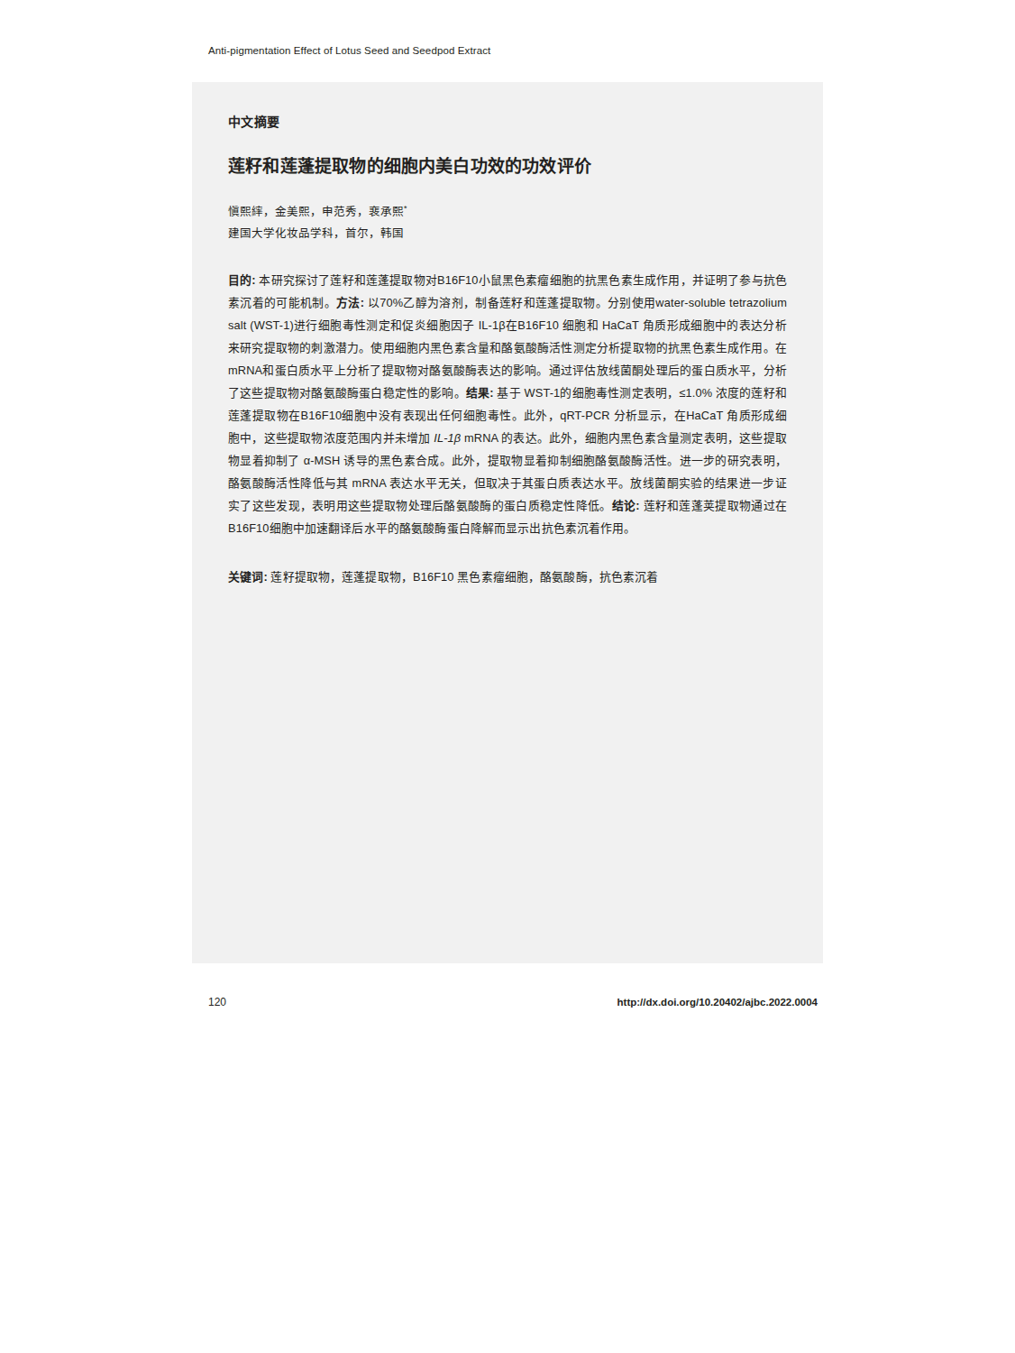Anti-pigmentation Effect of Lotus Seed and Seedpod Extract
中文摘要
莲籽和莲蓬提取物的细胞内美白功效的功效评价
愼熙繂，金美熙，申范秀，裵承熙*
建国大学化妆品学科，首尔，韩国
目的: 本研究探讨了莲籽和莲蓬提取物对B16F10小鼠黑色素瘤细胞的抗黑色素生成作用，并证明了参与抗色素沉着的可能机制。方法: 以70%乙醇为溶剂，制备莲籽和莲蓬提取物。分别使用water-soluble tetrazolium salt (WST-1)进行细胞毒性测定和促炎细胞因子 IL-1β在B16F10 细胞和 HaCaT 角质形成细胞中的表达分析来研究提取物的刺激潜力。使用细胞内黑色素含量和酪氨酸酶活性测定分析提取物的抗黑色素生成作用。在mRNA和蛋白质水平上分析了提取物对酪氨酸酶表达的影响。通过评估放线菌酮处理后的蛋白质水平，分析了这些提取物对酪氨酸酶蛋白稳定性的影响。结果: 基于 WST-1的细胞毒性测定表明，≤1.0% 浓度的莲籽和莲蓬提取物在B16F10细胞中没有表现出任何细胞毒性。此外，qRT-PCR 分析显示，在HaCaT 角质形成细胞中，这些提取物浓度范围内并未增加 IL-1β mRNA 的表达。此外，细胞内黑色素含量测定表明，这些提取物显着抑制了 α-MSH 诱导的黑色素合成。此外，提取物显着抑制细胞酪氨酸酶活性。进一步的研究表明，酪氨酸酶活性降低与其 mRNA 表达水平无关，但取决于其蛋白质表达水平。放线菌酮实验的结果进一步证实了这些发现，表明用这些提取物处理后酪氨酸酶的蛋白质稳定性降低。结论: 莲籽和莲蓬荚提取物通过在B16F10细胞中加速翻译后水平的酪氨酸酶蛋白降解而显示出抗色素沉着作用。
关键词: 莲籽提取物，莲蓬提取物，B16F10 黑色素瘤细胞，酪氨酸酶，抗色素沉着
120
http://dx.doi.org/10.20402/ajbc.2022.0004